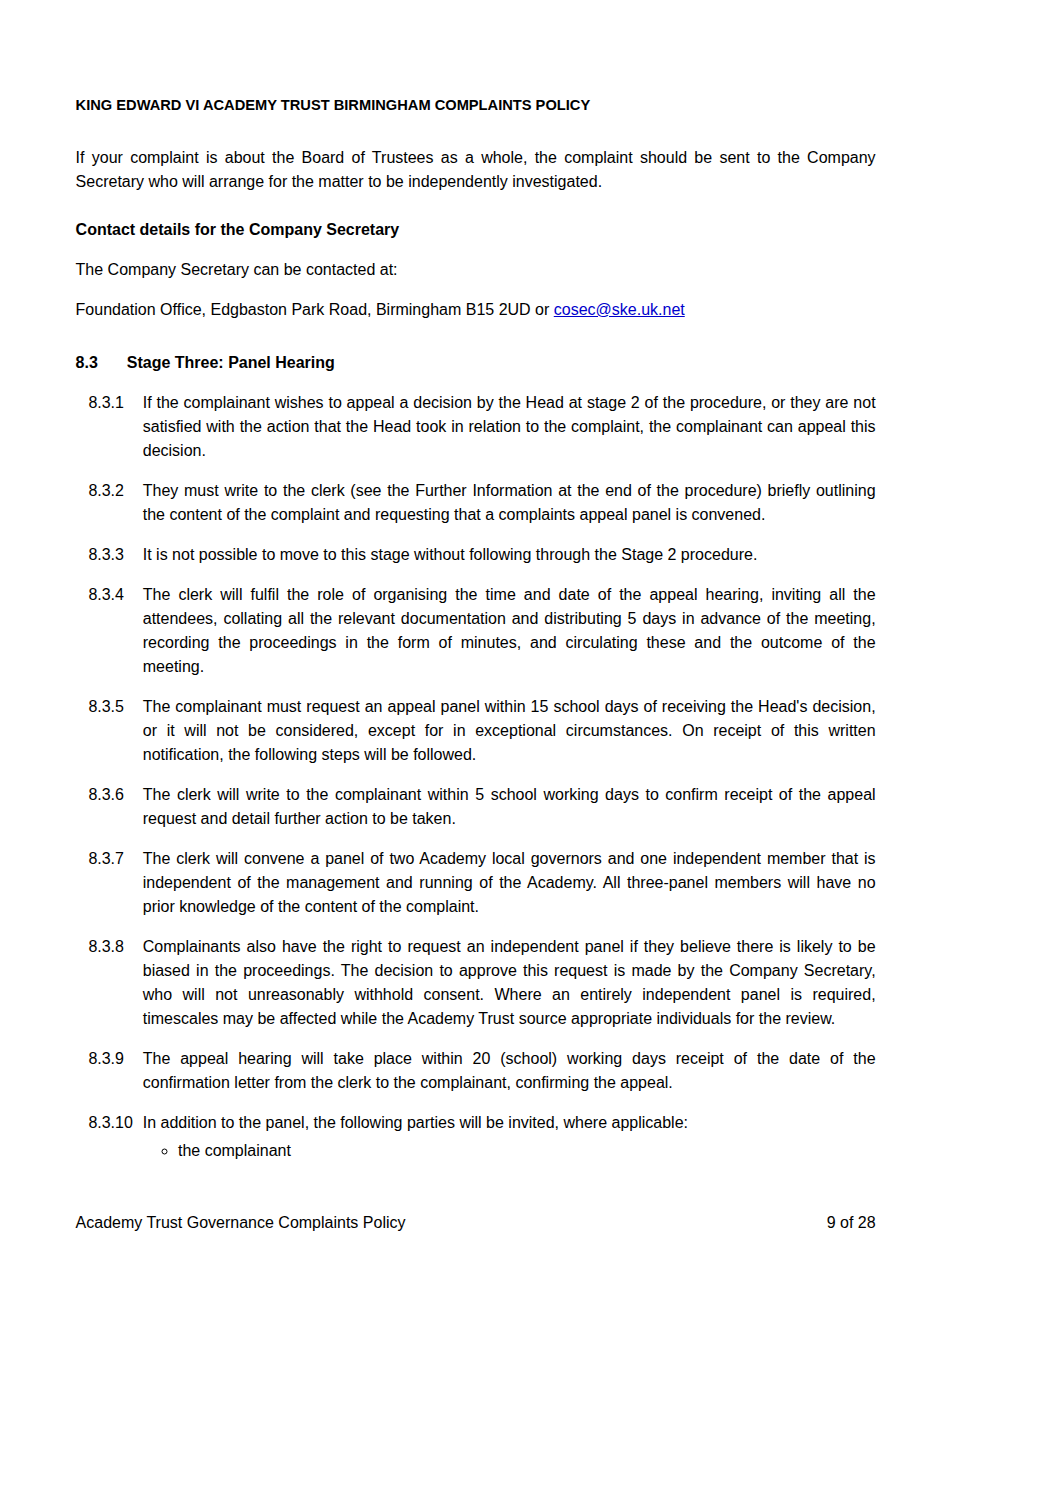KING EDWARD VI ACADEMY TRUST BIRMINGHAM COMPLAINTS POLICY
If your complaint is about the Board of Trustees as a whole, the complaint should be sent to the Company Secretary who will arrange for the matter to be independently investigated.
Contact details for the Company Secretary
The Company Secretary can be contacted at:
Foundation Office, Edgbaston Park Road, Birmingham B15 2UD or cosec@ske.uk.net
8.3 Stage Three: Panel Hearing
8.3.1 If the complainant wishes to appeal a decision by the Head at stage 2 of the procedure, or they are not satisfied with the action that the Head took in relation to the complaint, the complainant can appeal this decision.
8.3.2 They must write to the clerk (see the Further Information at the end of the procedure) briefly outlining the content of the complaint and requesting that a complaints appeal panel is convened.
8.3.3 It is not possible to move to this stage without following through the Stage 2 procedure.
8.3.4 The clerk will fulfil the role of organising the time and date of the appeal hearing, inviting all the attendees, collating all the relevant documentation and distributing 5 days in advance of the meeting, recording the proceedings in the form of minutes, and circulating these and the outcome of the meeting.
8.3.5 The complainant must request an appeal panel within 15 school days of receiving the Head's decision, or it will not be considered, except for in exceptional circumstances. On receipt of this written notification, the following steps will be followed.
8.3.6 The clerk will write to the complainant within 5 school working days to confirm receipt of the appeal request and detail further action to be taken.
8.3.7 The clerk will convene a panel of two Academy local governors and one independent member that is independent of the management and running of the Academy. All three-panel members will have no prior knowledge of the content of the complaint.
8.3.8 Complainants also have the right to request an independent panel if they believe there is likely to be biased in the proceedings. The decision to approve this request is made by the Company Secretary, who will not unreasonably withhold consent. Where an entirely independent panel is required, timescales may be affected while the Academy Trust source appropriate individuals for the review.
8.3.9 The appeal hearing will take place within 20 (school) working days receipt of the date of the confirmation letter from the clerk to the complainant, confirming the appeal.
8.3.10 In addition to the panel, the following parties will be invited, where applicable:
the complainant
Academy Trust Governance Complaints Policy 9 of 28